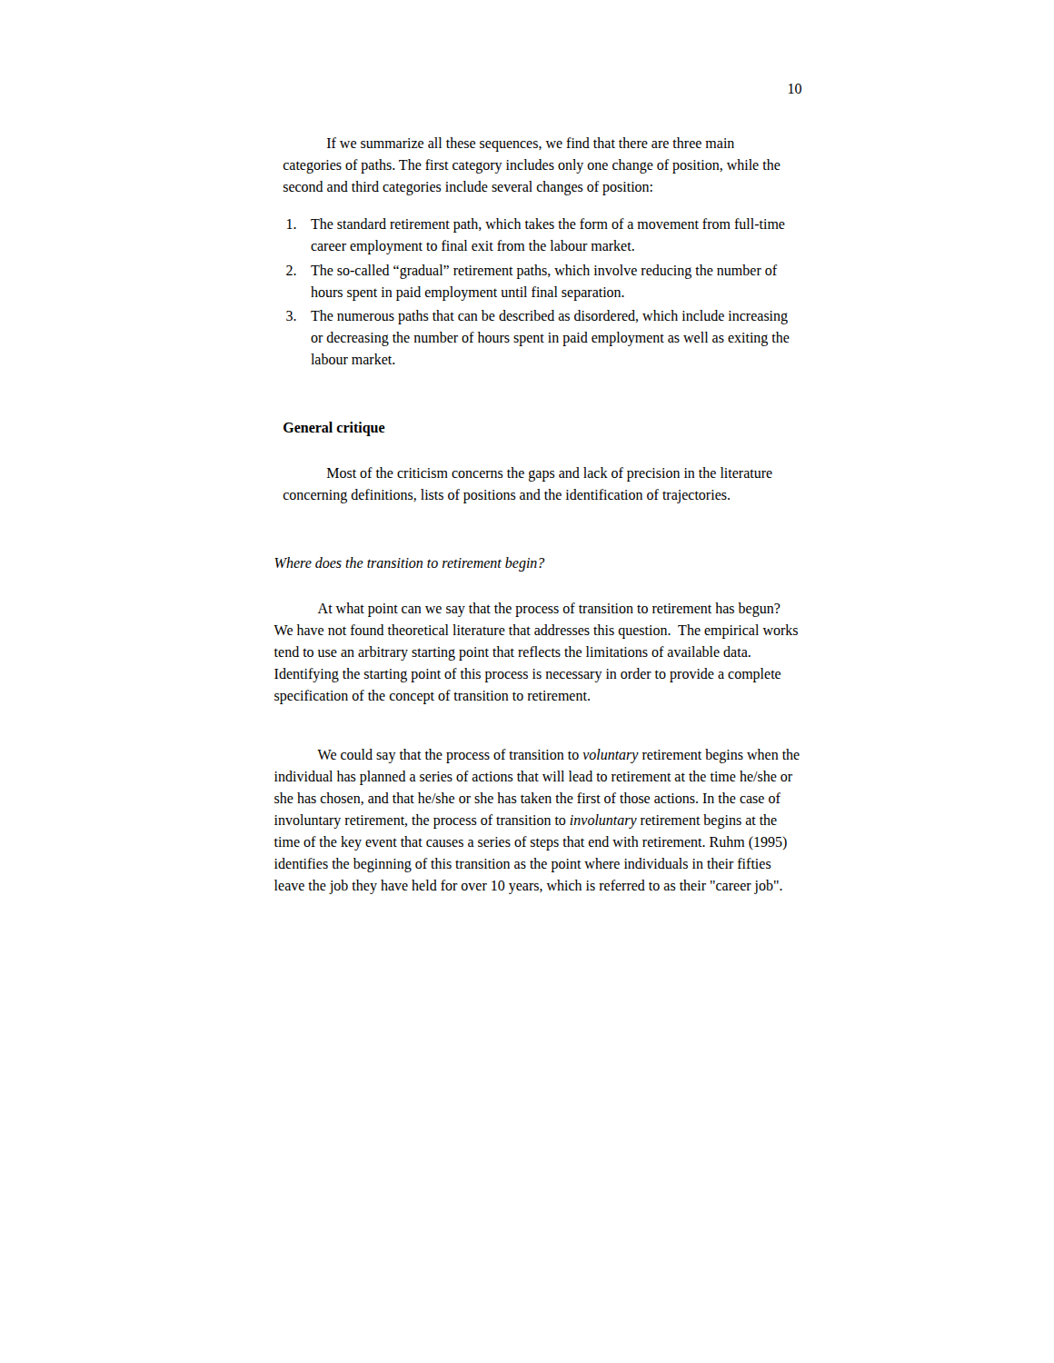10
If we summarize all these sequences, we find that there are three main categories of paths. The first category includes only one change of position, while the second and third categories include several changes of position:
The standard retirement path, which takes the form of a movement from full-time career employment to final exit from the labour market.
The so-called “gradual” retirement paths, which involve reducing the number of hours spent in paid employment until final separation.
The numerous paths that can be described as disordered, which include increasing or decreasing the number of hours spent in paid employment as well as exiting the labour market.
General critique
Most of the criticism concerns the gaps and lack of precision in the literature concerning definitions, lists of positions and the identification of trajectories.
Where does the transition to retirement begin?
At what point can we say that the process of transition to retirement has begun? We have not found theoretical literature that addresses this question. The empirical works tend to use an arbitrary starting point that reflects the limitations of available data. Identifying the starting point of this process is necessary in order to provide a complete specification of the concept of transition to retirement.
We could say that the process of transition to voluntary retirement begins when the individual has planned a series of actions that will lead to retirement at the time he/she or she has chosen, and that he/she or she has taken the first of those actions. In the case of involuntary retirement, the process of transition to involuntary retirement begins at the time of the key event that causes a series of steps that end with retirement. Ruhm (1995) identifies the beginning of this transition as the point where individuals in their fifties leave the job they have held for over 10 years, which is referred to as their "career job".